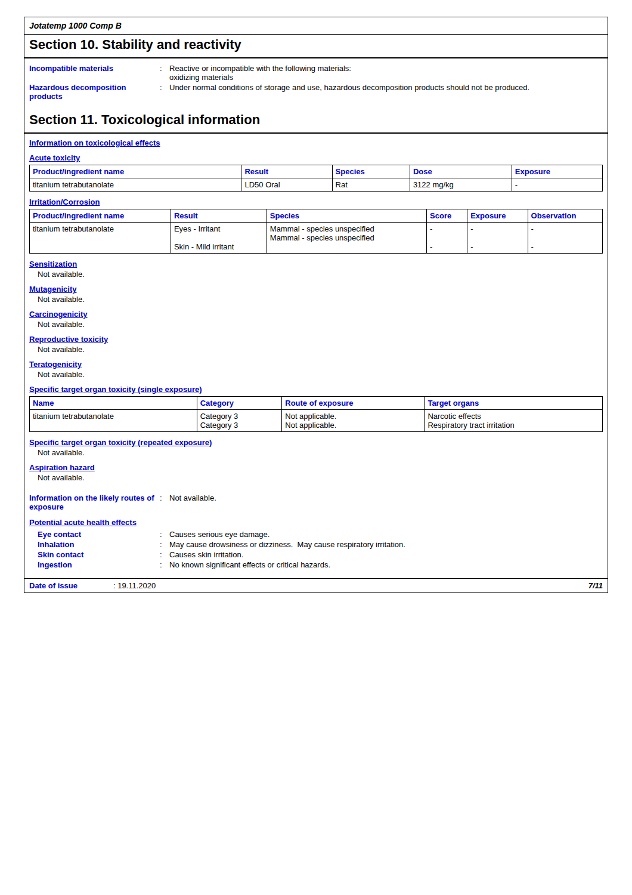Jotatemp 1000 Comp B
Section 10. Stability and reactivity
| Incompatible materials | : | Reactive or incompatible with the following materials: oxidizing materials |
| Hazardous decomposition products | : | Under normal conditions of storage and use, hazardous decomposition products should not be produced. |
Section 11. Toxicological information
Information on toxicological effects
Acute toxicity
| Product/ingredient name | Result | Species | Dose | Exposure |
| --- | --- | --- | --- | --- |
| titanium tetrabutanolate | LD50 Oral | Rat | 3122 mg/kg | - |
Irritation/Corrosion
| Product/ingredient name | Result | Species | Score | Exposure | Observation |
| --- | --- | --- | --- | --- | --- |
| titanium tetrabutanolate | Eyes - Irritant Skin - Mild irritant | Mammal - species unspecified Mammal - species unspecified | - - | - - | - - |
Sensitization
Not available.
Mutagenicity
Not available.
Carcinogenicity
Not available.
Reproductive toxicity
Not available.
Teratogenicity
Not available.
Specific target organ toxicity (single exposure)
| Name | Category | Route of exposure | Target organs |
| --- | --- | --- | --- |
| titanium tetrabutanolate | Category 3 Category 3 | Not applicable. Not applicable. | Narcotic effects Respiratory tract irritation |
Specific target organ toxicity (repeated exposure)
Not available.
Aspiration hazard
Not available.
| Information on the likely routes of exposure | : | Not available. |
Potential acute health effects
| Eye contact | : | Causes serious eye damage. |
| Inhalation | : | May cause drowsiness or dizziness. May cause respiratory irritation. |
| Skin contact | : | Causes skin irritation. |
| Ingestion | : | No known significant effects or critical hazards. |
Date of issue: 19.11.2020
7/11